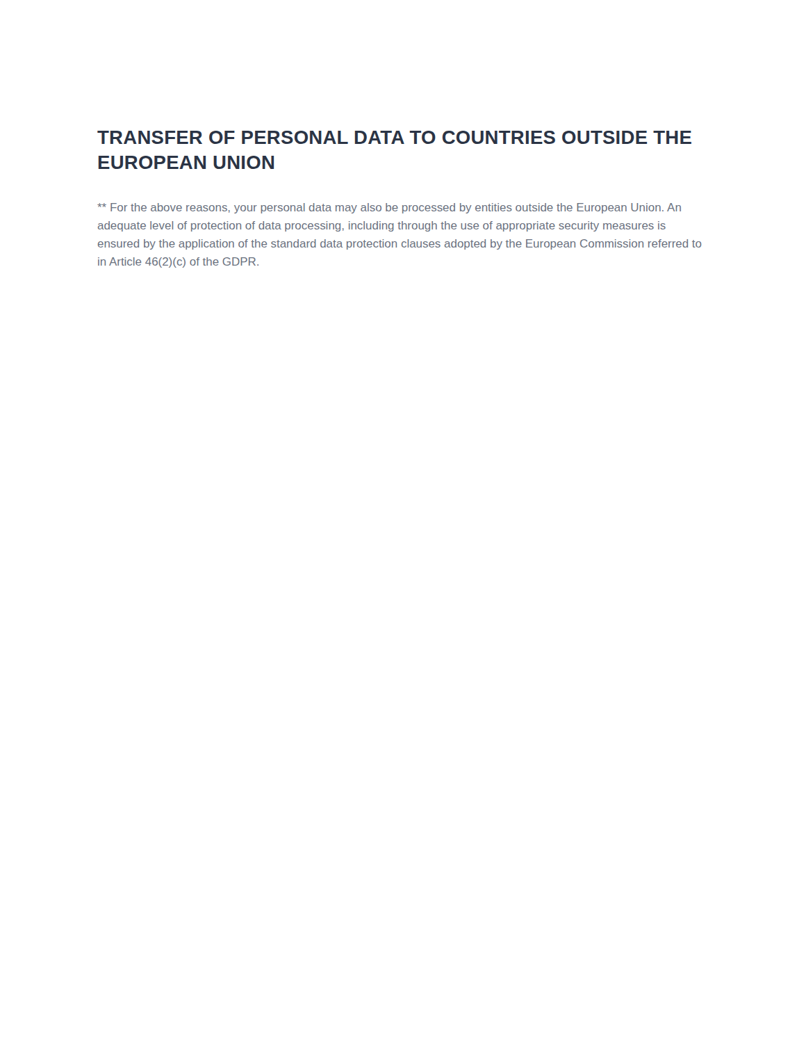TRANSFER OF PERSONAL DATA TO COUNTRIES OUTSIDE THE EUROPEAN UNION
** For the above reasons, your personal data may also be processed by entities outside the European Union. An adequate level of protection of data processing, including through the use of appropriate security measures is ensured by the application of the standard data protection clauses adopted by the European Commission referred to in Article 46(2)(c) of the GDPR.